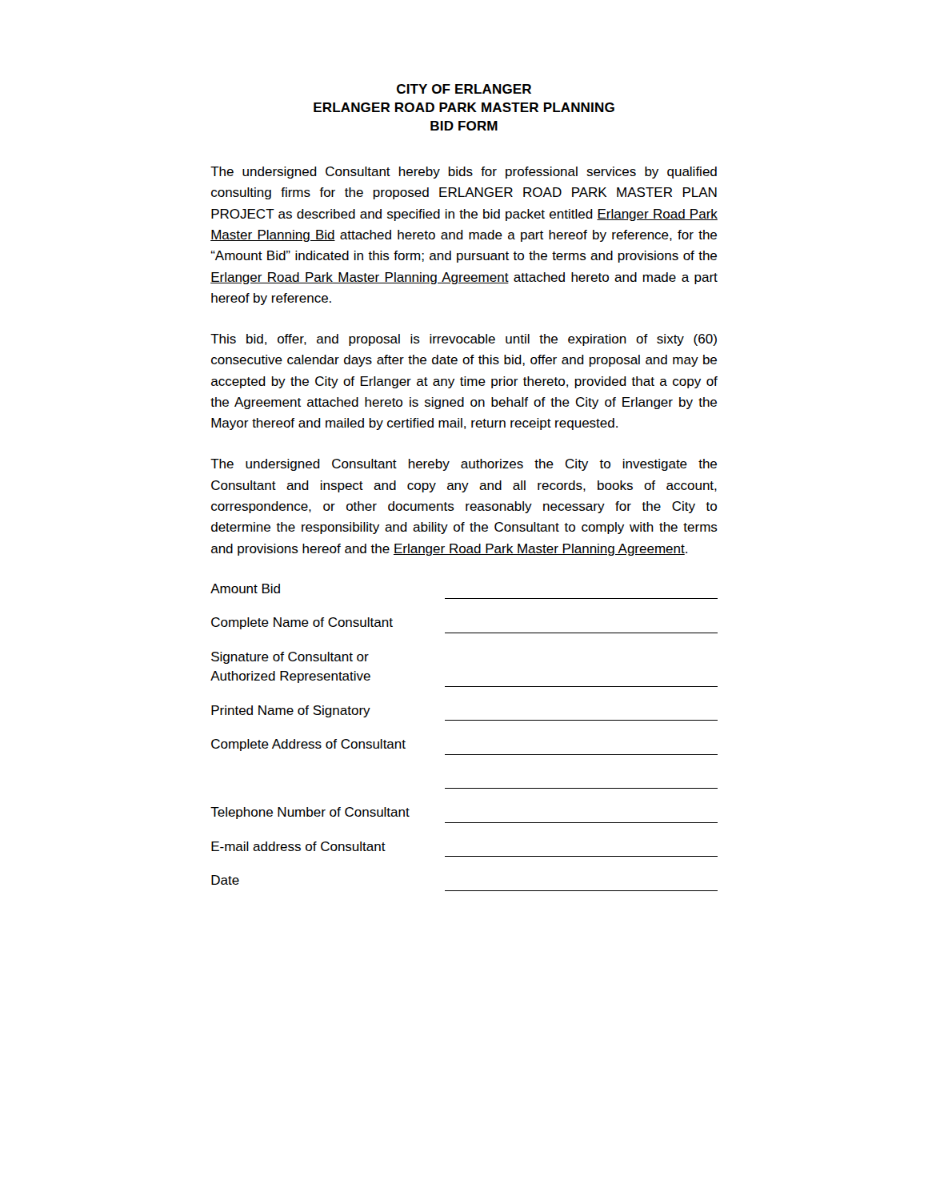CITY OF ERLANGER
ERLANGER ROAD PARK MASTER PLANNING
BID FORM
The undersigned Consultant hereby bids for professional services by qualified consulting firms for the proposed ERLANGER ROAD PARK MASTER PLAN PROJECT as described and specified in the bid packet entitled Erlanger Road Park Master Planning Bid attached hereto and made a part hereof by reference, for the “Amount Bid” indicated in this form; and pursuant to the terms and provisions of the Erlanger Road Park Master Planning Agreement attached hereto and made a part hereof by reference.
This bid, offer, and proposal is irrevocable until the expiration of sixty (60) consecutive calendar days after the date of this bid, offer and proposal and may be accepted by the City of Erlanger at any time prior thereto, provided that a copy of the Agreement attached hereto is signed on behalf of the City of Erlanger by the Mayor thereof and mailed by certified mail, return receipt requested.
The undersigned Consultant hereby authorizes the City to investigate the Consultant and inspect and copy any and all records, books of account, correspondence, or other documents reasonably necessary for the City to determine the responsibility and ability of the Consultant to comply with the terms and provisions hereof and the Erlanger Road Park Master Planning Agreement.
| Amount Bid | |
| Complete Name of Consultant | |
| Signature of Consultant or Authorized Representative | |
| Printed Name of Signatory | |
| Complete Address of Consultant | |
| Telephone Number of Consultant | |
| E-mail address of Consultant | |
| Date | |